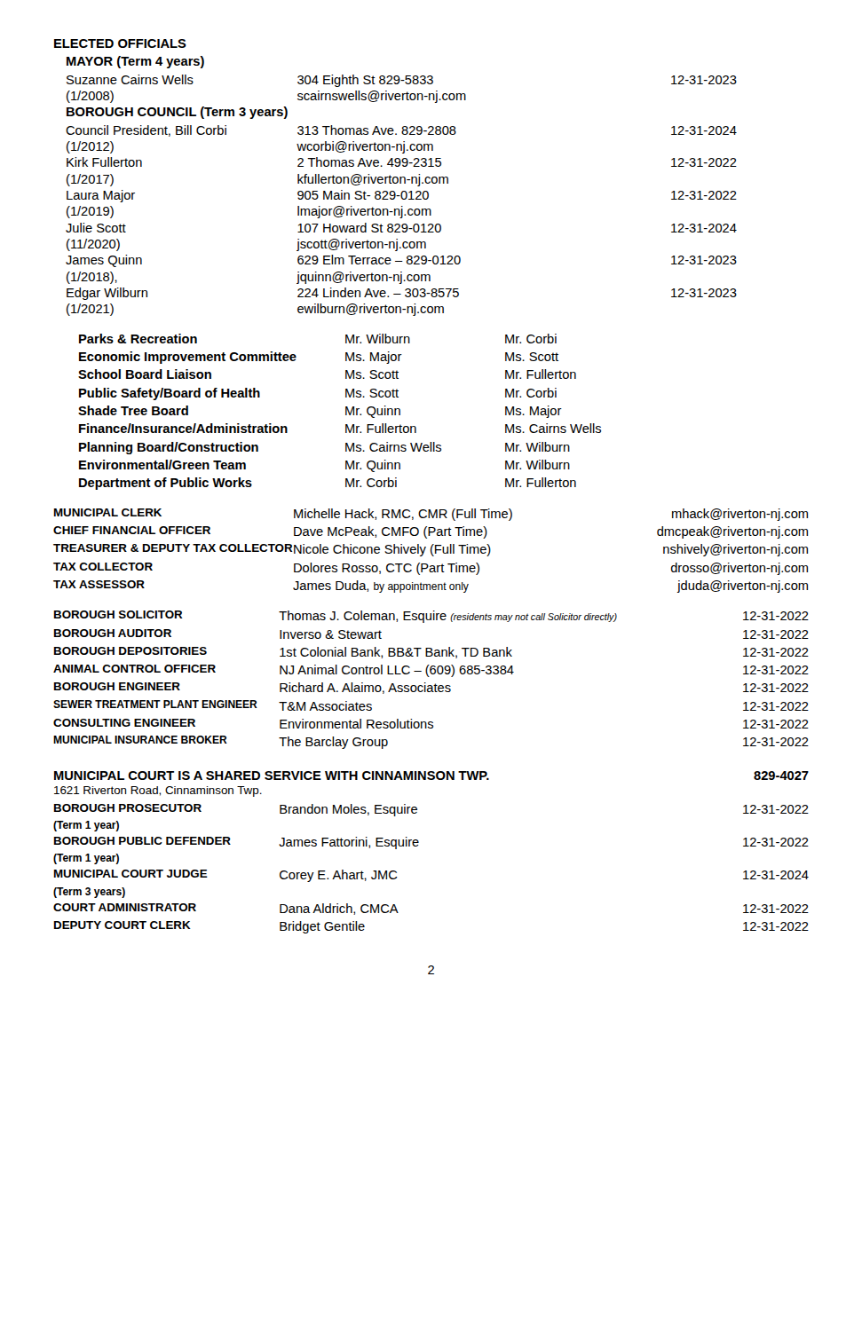ELECTED OFFICIALS
MAYOR (Term 4 years)
| Suzanne Cairns Wells | 304 Eighth St 829-5833 | 12-31-2023 |
| (1/2008) | scairnswells@riverton-nj.com | |
BOROUGH COUNCIL (Term 3 years)
| Council President, Bill Corbi | 313 Thomas Ave. 829-2808 | 12-31-2024 |
| (1/2012) | wcorbi@riverton-nj.com | |
| Kirk Fullerton | 2 Thomas Ave. 499-2315 | 12-31-2022 |
| (1/2017) | kfullerton@riverton-nj.com | |
| Laura Major | 905 Main St- 829-0120 | 12-31-2022 |
| (1/2019) | lmajor@riverton-nj.com | |
| Julie Scott | 107 Howard St 829-0120 | 12-31-2024 |
| (11/2020) | jscott@riverton-nj.com | |
| James Quinn | 629 Elm Terrace – 829-0120 | 12-31-2023 |
| (1/2018), | jquinn@riverton-nj.com | |
| Edgar Wilburn | 224 Linden Ave. – 303-8575 | 12-31-2023 |
| (1/2021) | ewilburn@riverton-nj.com | |
| Parks & Recreation | Mr. Wilburn | Mr. Corbi |
| Economic Improvement Committee | Ms. Major | Ms. Scott |
| School Board Liaison | Ms. Scott | Mr. Fullerton |
| Public Safety/Board of Health | Ms. Scott | Mr. Corbi |
| Shade Tree Board | Mr. Quinn | Ms. Major |
| Finance/Insurance/Administration | Mr. Fullerton | Ms. Cairns Wells |
| Planning Board/Construction | Ms. Cairns Wells | Mr. Wilburn |
| Environmental/Green Team | Mr. Quinn | Mr. Wilburn |
| Department of Public Works | Mr. Corbi | Mr. Fullerton |
| MUNICIPAL CLERK | Michelle Hack, RMC, CMR (Full Time) | mhack@riverton-nj.com |
| CHIEF FINANCIAL OFFICER | Dave McPeak, CMFO (Part Time) | dmcpeak@riverton-nj.com |
| TREASURER & DEPUTY TAX COLLECTOR | Nicole Chicone Shively (Full Time) | nshively@riverton-nj.com |
| TAX COLLECTOR | Dolores Rosso, CTC (Part Time) | drosso@riverton-nj.com |
| TAX ASSESSOR | James Duda, by appointment only | jduda@riverton-nj.com |
| BOROUGH SOLICITOR | Thomas J. Coleman, Esquire (residents may not call Solicitor directly) | 12-31-2022 |
| BOROUGH AUDITOR | Inverso & Stewart | 12-31-2022 |
| BOROUGH DEPOSITORIES | 1st Colonial Bank, BB&T Bank, TD Bank | 12-31-2022 |
| ANIMAL CONTROL OFFICER | NJ Animal Control LLC – (609) 685-3384 | 12-31-2022 |
| BOROUGH ENGINEER | Richard A. Alaimo, Associates | 12-31-2022 |
| SEWER TREATMENT PLANT ENGINEER | T&M Associates | 12-31-2022 |
| CONSULTING ENGINEER | Environmental Resolutions | 12-31-2022 |
| MUNICIPAL INSURANCE BROKER | The Barclay Group | 12-31-2022 |
MUNICIPAL COURT IS A SHARED SERVICE WITH CINNAMINSON TWP. 829-4027
1621 Riverton Road, Cinnaminson Twp.
| BOROUGH PROSECUTOR | Brandon Moles, Esquire | 12-31-2022 |
| (Term 1 year) | | |
| BOROUGH PUBLIC DEFENDER | James Fattorini, Esquire | 12-31-2022 |
| (Term 1 year) | | |
| MUNICIPAL COURT JUDGE | Corey E. Ahart, JMC | 12-31-2024 |
| (Term 3 years) | | |
| COURT ADMINISTRATOR | Dana Aldrich, CMCA | 12-31-2022 |
| DEPUTY COURT CLERK | Bridget Gentile | 12-31-2022 |
2